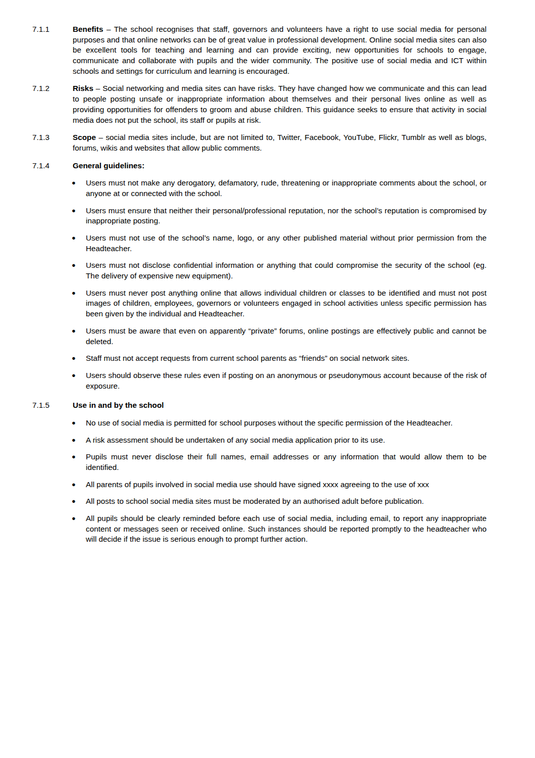7.1.1
Benefits – The school recognises that staff, governors and volunteers have a right to use social media for personal purposes and that online networks can be of great value in professional development. Online social media sites can also be excellent tools for teaching and learning and can provide exciting, new opportunities for schools to engage, communicate and collaborate with pupils and the wider community. The positive use of social media and ICT within schools and settings for curriculum and learning is encouraged.
7.1.2
Risks – Social networking and media sites can have risks. They have changed how we communicate and this can lead to people posting unsafe or inappropriate information about themselves and their personal lives online as well as providing opportunities for offenders to groom and abuse children. This guidance seeks to ensure that activity in social media does not put the school, its staff or pupils at risk.
7.1.3
Scope – social media sites include, but are not limited to, Twitter, Facebook, YouTube, Flickr, Tumblr as well as blogs, forums, wikis and websites that allow public comments.
7.1.4
General guidelines:
Users must not make any derogatory, defamatory, rude, threatening or inappropriate comments about the school, or anyone at or connected with the school.
Users must ensure that neither their personal/professional reputation, nor the school’s reputation is compromised by inappropriate posting.
Users must not use of the school’s name, logo, or any other published material without prior permission from the Headteacher.
Users must not disclose confidential information or anything that could compromise the security of the school (eg. The delivery of expensive new equipment).
Users must never post anything online that allows individual children or classes to be identified and must not post images of children, employees, governors or volunteers engaged in school activities unless specific permission has been given by the individual and Headteacher.
Users must be aware that even on apparently “private” forums, online postings are effectively public and cannot be deleted.
Staff must not accept requests from current school parents as “friends” on social network sites.
Users should observe these rules even if posting on an anonymous or pseudonymous account because of the risk of exposure.
7.1.5
Use in and by the school
No use of social media is permitted for school purposes without the specific permission of the Headteacher.
A risk assessment should be undertaken of any social media application prior to its use.
Pupils must never disclose their full names, email addresses or any information that would allow them to be identified.
All parents of pupils involved in social media use should have signed xxxx agreeing to the use of xxx
All posts to school social media sites must be moderated by an authorised adult before publication.
All pupils should be clearly reminded before each use of social media, including email, to report any inappropriate content or messages seen or received online. Such instances should be reported promptly to the headteacher who will decide if the issue is serious enough to prompt further action.